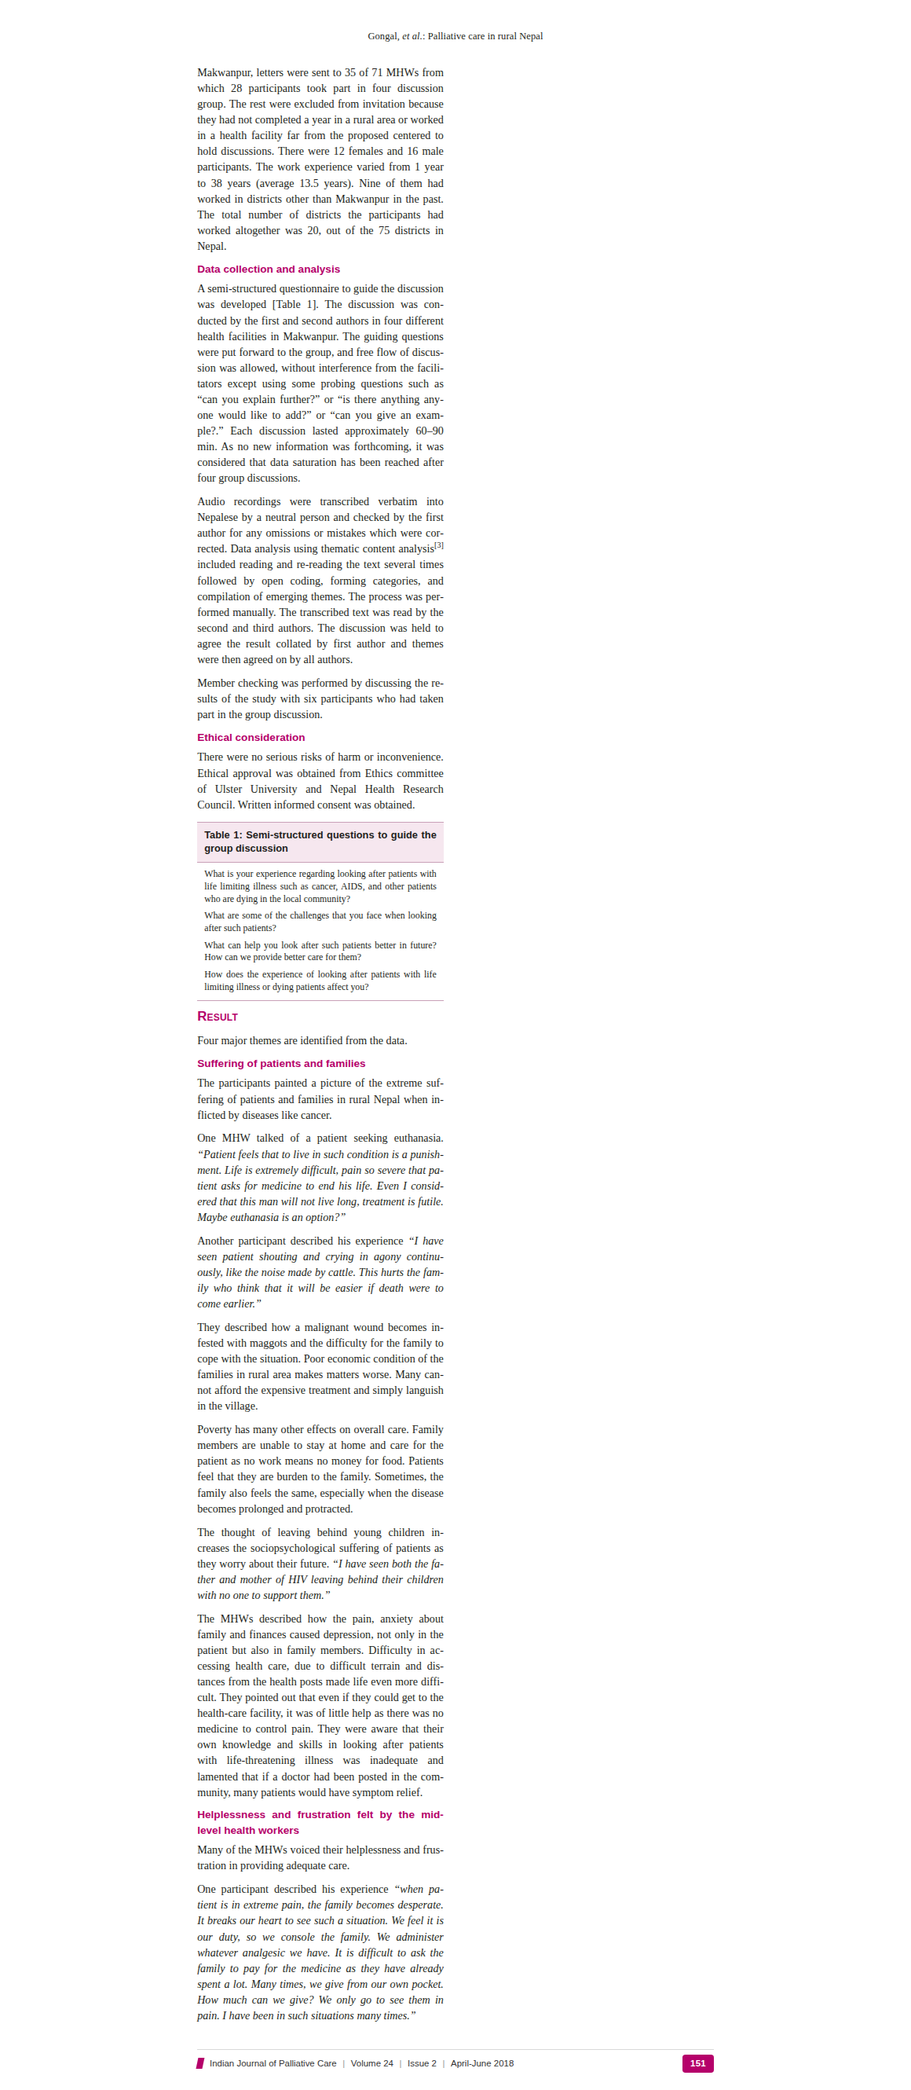Gongal, et al.: Palliative care in rural Nepal
Makwanpur, letters were sent to 35 of 71 MHWs from which 28 participants took part in four discussion group. The rest were excluded from invitation because they had not completed a year in a rural area or worked in a health facility far from the proposed centered to hold discussions. There were 12 females and 16 male participants. The work experience varied from 1 year to 38 years (average 13.5 years). Nine of them had worked in districts other than Makwanpur in the past. The total number of districts the participants had worked altogether was 20, out of the 75 districts in Nepal.
Data collection and analysis
A semi-structured questionnaire to guide the discussion was developed [Table 1]. The discussion was conducted by the first and second authors in four different health facilities in Makwanpur. The guiding questions were put forward to the group, and free flow of discussion was allowed, without interference from the facilitators except using some probing questions such as “can you explain further?” or “is there anything anyone would like to add?” or “can you give an example?.” Each discussion lasted approximately 60–90 min. As no new information was forthcoming, it was considered that data saturation has been reached after four group discussions.
Audio recordings were transcribed verbatim into Nepalese by a neutral person and checked by the first author for any omissions or mistakes which were corrected. Data analysis using thematic content analysis[3] included reading and re-reading the text several times followed by open coding, forming categories, and compilation of emerging themes. The process was performed manually. The transcribed text was read by the second and third authors. The discussion was held to agree the result collated by first author and themes were then agreed on by all authors.
Member checking was performed by discussing the results of the study with six participants who had taken part in the group discussion.
Ethical consideration
There were no serious risks of harm or inconvenience. Ethical approval was obtained from Ethics committee of Ulster University and Nepal Health Research Council. Written informed consent was obtained.
Table 1: Semi-structured questions to guide the group discussion
What is your experience regarding looking after patients with life limiting illness such as cancer, AIDS, and other patients who are dying in the local community?
What are some of the challenges that you face when looking after such patients?
What can help you look after such patients better in future? How can we provide better care for them?
How does the experience of looking after patients with life limiting illness or dying patients affect you?
Result
Four major themes are identified from the data.
Suffering of patients and families
The participants painted a picture of the extreme suffering of patients and families in rural Nepal when inflicted by diseases like cancer.
One MHW talked of a patient seeking euthanasia. “Patient feels that to live in such condition is a punishment. Life is extremely difficult, pain so severe that patient asks for medicine to end his life. Even I considered that this man will not live long, treatment is futile. Maybe euthanasia is an option?”
Another participant described his experience “I have seen patient shouting and crying in agony continuously, like the noise made by cattle. This hurts the family who think that it will be easier if death were to come earlier.”
They described how a malignant wound becomes infested with maggots and the difficulty for the family to cope with the situation. Poor economic condition of the families in rural area makes matters worse. Many cannot afford the expensive treatment and simply languish in the village.
Poverty has many other effects on overall care. Family members are unable to stay at home and care for the patient as no work means no money for food. Patients feel that they are burden to the family. Sometimes, the family also feels the same, especially when the disease becomes prolonged and protracted.
The thought of leaving behind young children increases the sociopsychological suffering of patients as they worry about their future. “I have seen both the father and mother of HIV leaving behind their children with no one to support them.”
The MHWs described how the pain, anxiety about family and finances caused depression, not only in the patient but also in family members. Difficulty in accessing health care, due to difficult terrain and distances from the health posts made life even more difficult. They pointed out that even if they could get to the health-care facility, it was of little help as there was no medicine to control pain. They were aware that their own knowledge and skills in looking after patients with life-threatening illness was inadequate and lamented that if a doctor had been posted in the community, many patients would have symptom relief.
Helplessness and frustration felt by the mid-level health workers
Many of the MHWs voiced their helplessness and frustration in providing adequate care.
One participant described his experience “when patient is in extreme pain, the family becomes desperate. It breaks our heart to see such a situation. We feel it is our duty, so we console the family. We administer whatever analgesic we have. It is difficult to ask the family to pay for the medicine as they have already spent a lot. Many times, we give from our own pocket. How much can we give? We only go to see them in pain. I have been in such situations many times.”
Indian Journal of Palliative Care | Volume 24 | Issue 2 | April-June 2018
151